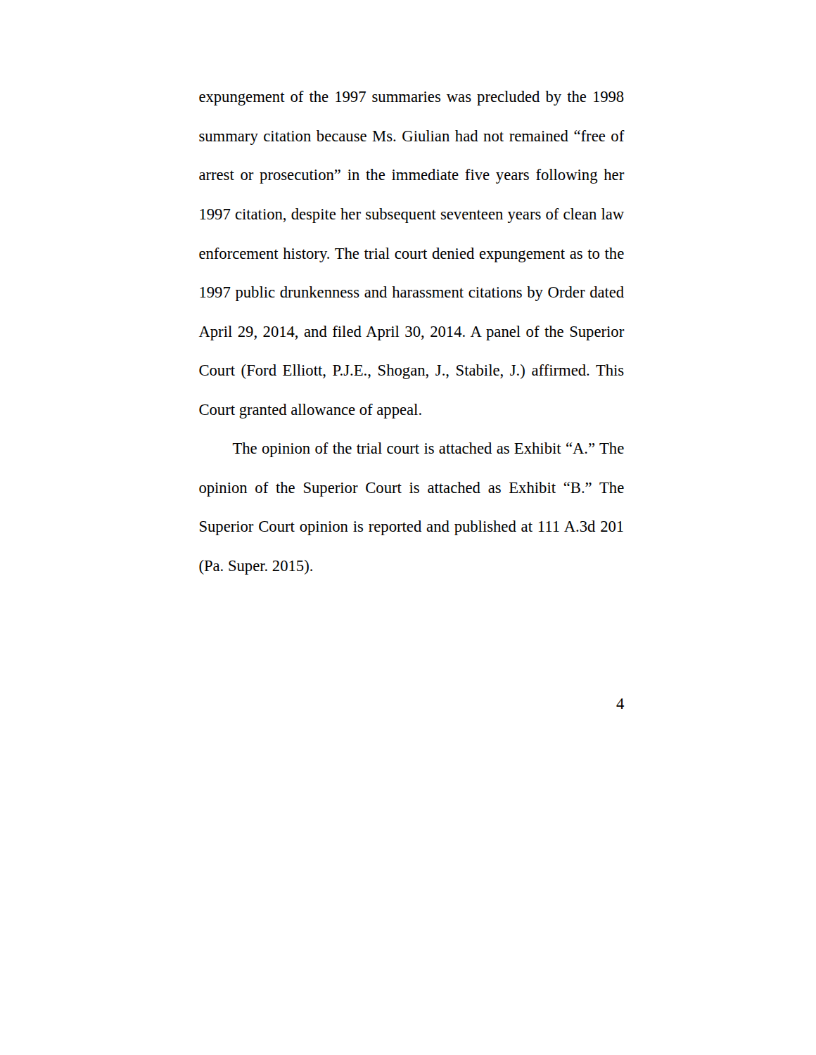expungement of the 1997 summaries was precluded by the 1998 summary citation because Ms. Giulian had not remained “free of arrest or prosecution” in the immediate five years following her 1997 citation, despite her subsequent seventeen years of clean law enforcement history. The trial court denied expungement as to the 1997 public drunkenness and harassment citations by Order dated April 29, 2014, and filed April 30, 2014. A panel of the Superior Court (Ford Elliott, P.J.E., Shogan, J., Stabile, J.) affirmed. This Court granted allowance of appeal.
The opinion of the trial court is attached as Exhibit “A.” The opinion of the Superior Court is attached as Exhibit “B.” The Superior Court opinion is reported and published at 111 A.3d 201 (Pa. Super. 2015).
4